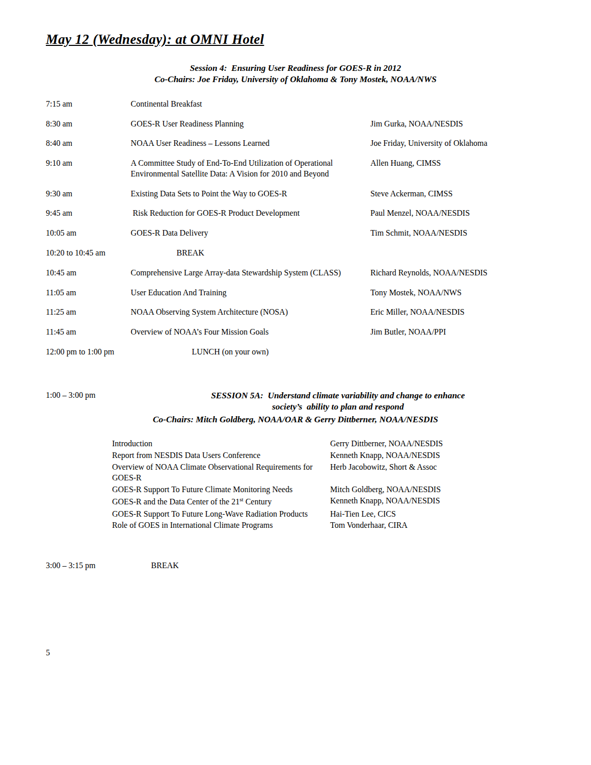May 12 (Wednesday): at OMNI Hotel
Session 4: Ensuring User Readiness for GOES-R in 2012 Co-Chairs: Joe Friday, University of Oklahoma & Tony Mostek, NOAA/NWS
| 7:15 am | Continental Breakfast | |
| 8:30 am | GOES-R User Readiness Planning | Jim Gurka, NOAA/NESDIS |
| 8:40 am | NOAA User Readiness – Lessons Learned | Joe Friday, University of Oklahoma |
| 9:10 am | A Committee Study of End-To-End Utilization of Operational Environmental Satellite Data: A Vision for 2010 and Beyond | Allen Huang, CIMSS |
| 9:30 am | Existing Data Sets to Point the Way to GOES-R | Steve Ackerman, CIMSS |
| 9:45 am | Risk Reduction for GOES-R Product Development | Paul Menzel, NOAA/NESDIS |
| 10:05 am | GOES-R Data Delivery | Tim Schmit, NOAA/NESDIS |
| 10:20 to 10:45 am | BREAK |
| 10:45 am | Comprehensive Large Array-data Stewardship System (CLASS) | Richard Reynolds, NOAA/NESDIS |
| 11:05 am | User Education And Training | Tony Mostek, NOAA/NWS |
| 11:25 am | NOAA Observing System Architecture (NOSA) | Eric Miller, NOAA/NESDIS |
| 11:45 am | Overview of NOAA’s Four Mission Goals | Jim Butler, NOAA/PPI |
| 12:00 pm to 1:00 pm | LUNCH (on your own) |
1:00 – 3:00 pm
SESSION 5A: Understand climate variability and change to enhance society’s ability to plan and respond
Co-Chairs: Mitch Goldberg, NOAA/OAR & Gerry Dittberner, NOAA/NESDIS
| Introduction | Gerry Dittberner, NOAA/NESDIS |
| Report from NESDIS Data Users Conference | Kenneth Knapp, NOAA/NESDIS |
| Overview of NOAA Climate Observational Requirements for GOES-R | Herb Jacobowitz, Short & Assoc |
| GOES-R Support To Future Climate Monitoring Needs | Mitch Goldberg, NOAA/NESDIS |
| GOES-R and the Data Center of the 21 st Century | Kenneth Knapp, NOAA/NESDIS |
| GOES-R Support To Future Long-Wave Radiation Products | Hai-Tien Lee, CICS |
| Role of GOES in International Climate Programs | Tom Vonderhaar, CIRA |
3:00 – 3:15 pm BREAK
5